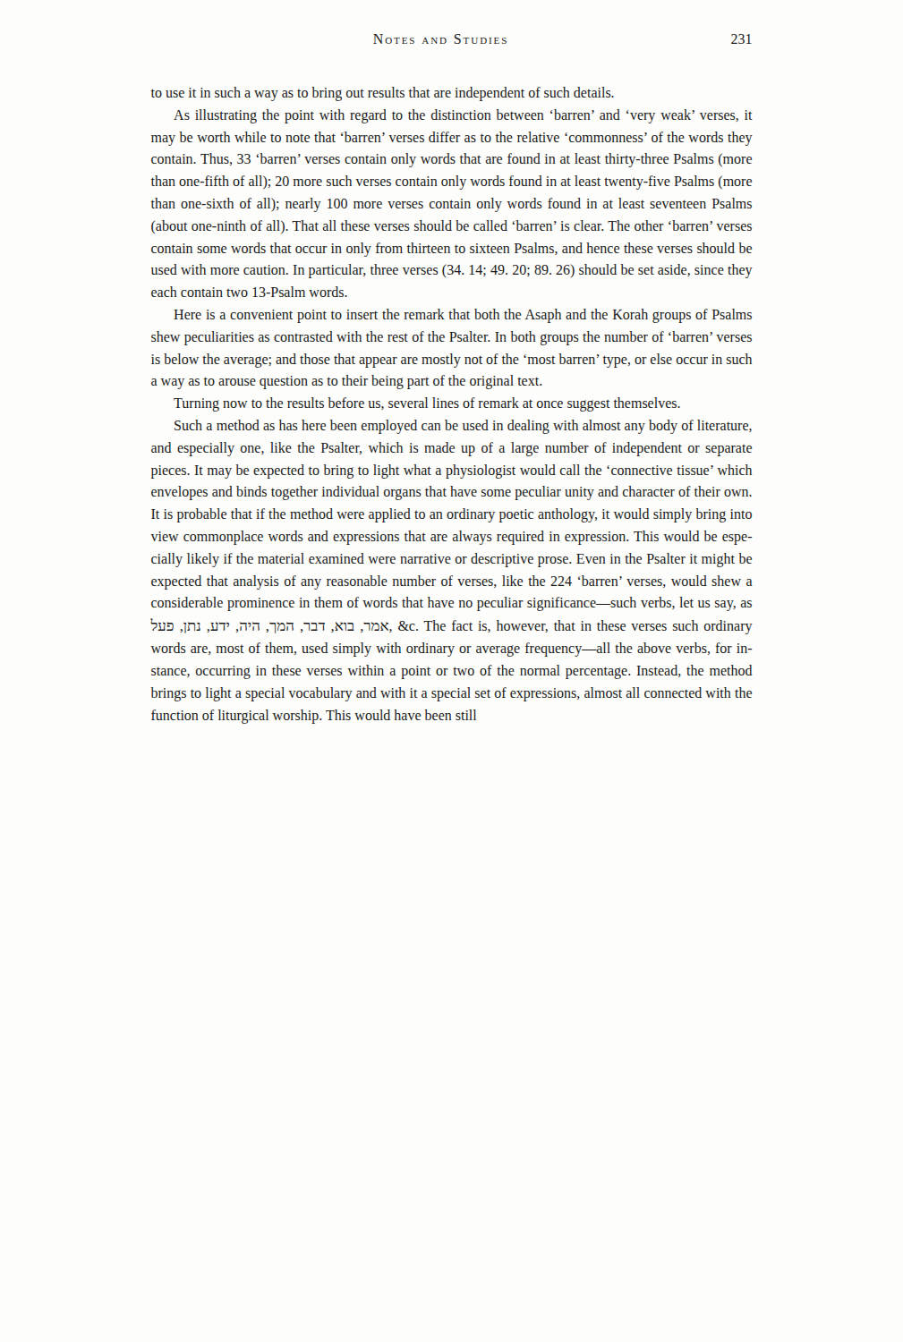Notes and Studies 231
to use it in such a way as to bring out results that are independent of such details.
As illustrating the point with regard to the distinction between ‘barren’ and ‘very weak’ verses, it may be worth while to note that ‘barren’ verses differ as to the relative ‘commonness’ of the words they contain. Thus, 33 ‘barren’ verses contain only words that are found in at least thirty-three Psalms (more than one-fifth of all); 20 more such verses contain only words found in at least twenty-five Psalms (more than one-sixth of all); nearly 100 more verses contain only words found in at least seventeen Psalms (about one-ninth of all). That all these verses should be called ‘barren’ is clear. The other ‘barren’ verses contain some words that occur in only from thirteen to sixteen Psalms, and hence these verses should be used with more caution. In particular, three verses (34. 14; 49. 20; 89. 26) should be set aside, since they each contain two 13-Psalm words.
Here is a convenient point to insert the remark that both the Asaph and the Korah groups of Psalms shew peculiarities as contrasted with the rest of the Psalter. In both groups the number of ‘barren’ verses is below the average; and those that appear are mostly not of the ‘most barren’ type, or else occur in such a way as to arouse question as to their being part of the original text.
Turning now to the results before us, several lines of remark at once suggest themselves.
Such a method as has here been employed can be used in dealing with almost any body of literature, and especially one, like the Psalter, which is made up of a large number of independent or separate pieces. It may be expected to bring to light what a physiologist would call the ‘connective tissue’ which envelopes and binds together individual organs that have some peculiar unity and character of their own. It is probable that if the method were applied to an ordinary poetic anthology, it would simply bring into view commonplace words and expressions that are always required in expression. This would be especially likely if the material examined were narrative or descriptive prose. Even in the Psalter it might be expected that analysis of any reasonable number of verses, like the 224 ‘barren’ verses, would shew a considerable prominence in them of words that have no peculiar significance—such verbs, let us say, as אמר, בוא, דבר, המך, היה, ידע, נתן, פעל, &c. The fact is, however, that in these verses such ordinary words are, most of them, used simply with ordinary or average frequency—all the above verbs, for instance, occurring in these verses within a point or two of the normal percentage. Instead, the method brings to light a special vocabulary and with it a special set of expressions, almost all connected with the function of liturgical worship. This would have been still